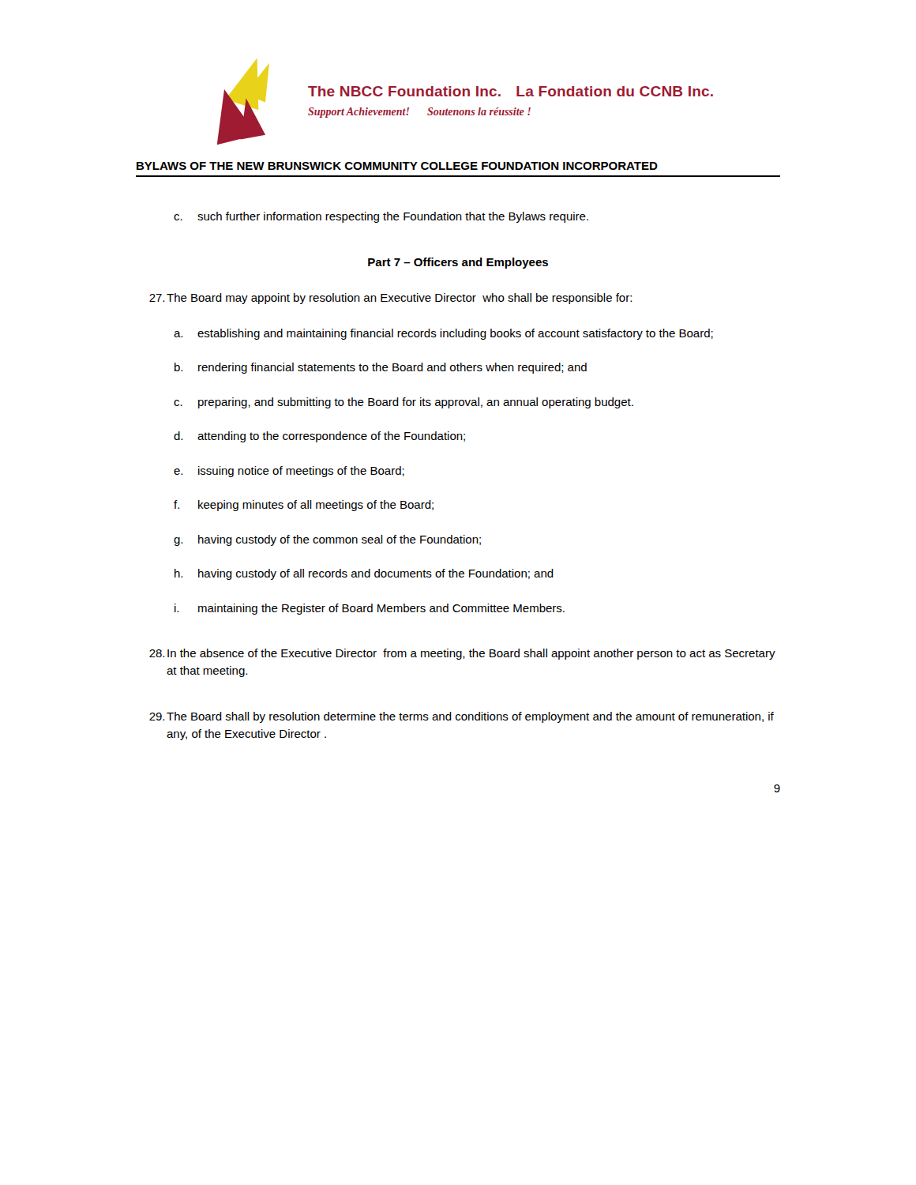The NBCC Foundation Inc. La Fondation du CCNB Inc.
Support Achievement! Soutenons la réussite !
Bylaws of the New Brunswick Community College Foundation Incorporated
such further information respecting the Foundation that the Bylaws require.
Part 7 – Officers and Employees
The Board may appoint by resolution an Executive Director who shall be responsible for:
establishing and maintaining financial records including books of account satisfactory to the Board;
rendering financial statements to the Board and others when required; and
preparing, and submitting to the Board for its approval, an annual operating budget.
attending to the correspondence of the Foundation;
issuing notice of meetings of the Board;
keeping minutes of all meetings of the Board;
having custody of the common seal of the Foundation;
having custody of all records and documents of the Foundation; and
maintaining the Register of Board Members and Committee Members.
In the absence of the Executive Director from a meeting, the Board shall appoint another person to act as Secretary at that meeting.
The Board shall by resolution determine the terms and conditions of employment and the amount of remuneration, if any, of the Executive Director .
9